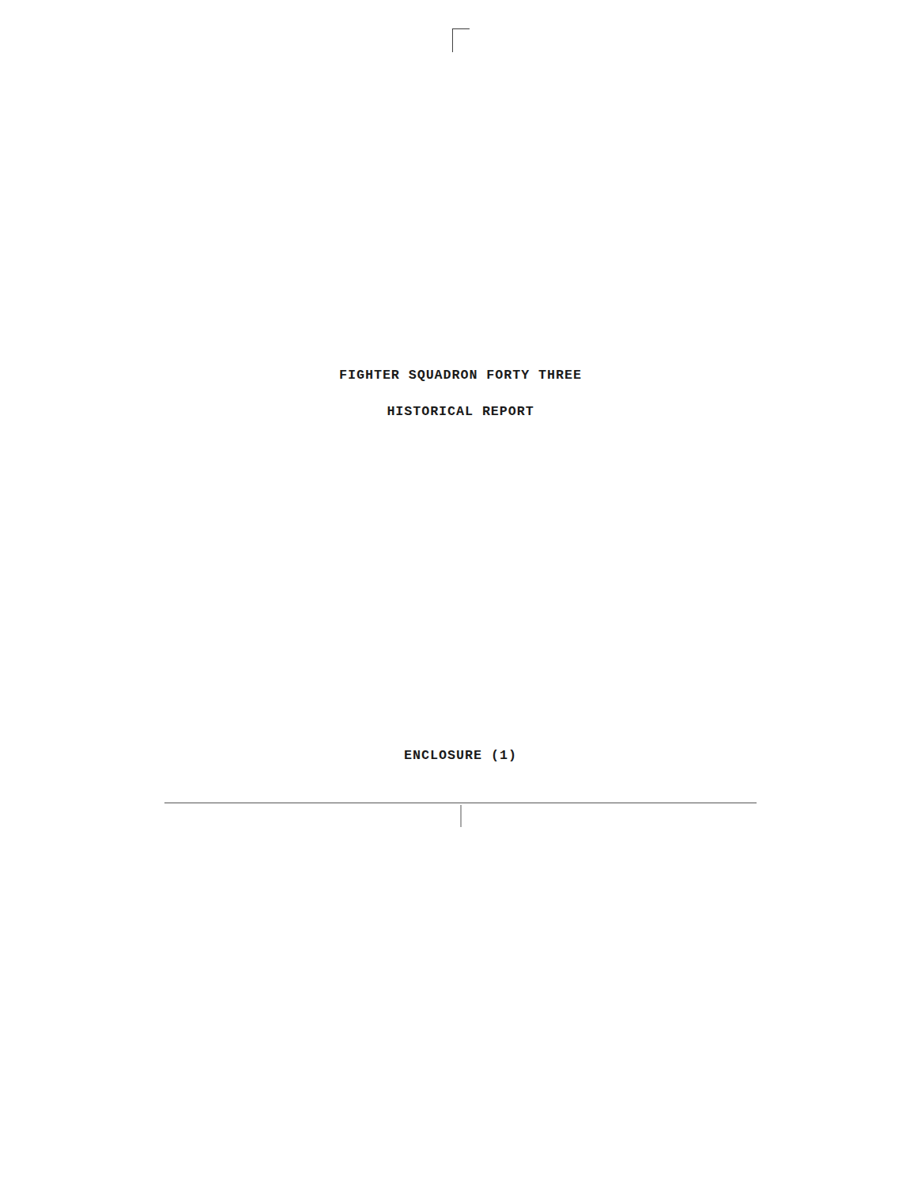FIGHTER SQUADRON FORTY THREE
HISTORICAL REPORT
ENCLOSURE (1)